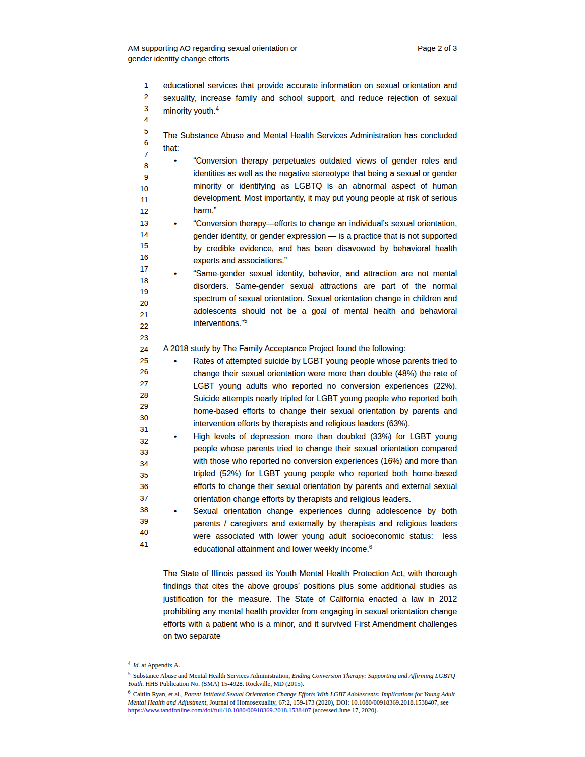AM supporting AO regarding sexual orientation or
gender identity change efforts
Page 2 of 3
1
2
3
4
5
6
7
8
9
10
11
12
13
14
15
16
17
18
19
20
21
22
23
24
25
26
27
28
29
30
31
32
33
34
35
36
37
38
39
40
41
educational services that provide accurate information on sexual orientation and sexuality, increase family and school support, and reduce rejection of sexual minority youth.4
The Substance Abuse and Mental Health Services Administration has concluded that:
“Conversion therapy perpetuates outdated views of gender roles and identities as well as the negative stereotype that being a sexual or gender minority or identifying as LGBTQ is an abnormal aspect of human development. Most importantly, it may put young people at risk of serious harm.”
“Conversion therapy—efforts to change an individual’s sexual orientation, gender identity, or gender expression — is a practice that is not supported by credible evidence, and has been disavowed by behavioral health experts and associations.”
“Same-gender sexual identity, behavior, and attraction are not mental disorders. Same-gender sexual attractions are part of the normal spectrum of sexual orientation. Sexual orientation change in children and adolescents should not be a goal of mental health and behavioral interventions.”5
A 2018 study by The Family Acceptance Project found the following:
Rates of attempted suicide by LGBT young people whose parents tried to change their sexual orientation were more than double (48%) the rate of LGBT young adults who reported no conversion experiences (22%). Suicide attempts nearly tripled for LGBT young people who reported both home-based efforts to change their sexual orientation by parents and intervention efforts by therapists and religious leaders (63%).
High levels of depression more than doubled (33%) for LGBT young people whose parents tried to change their sexual orientation compared with those who reported no conversion experiences (16%) and more than tripled (52%) for LGBT young people who reported both home-based efforts to change their sexual orientation by parents and external sexual orientation change efforts by therapists and religious leaders.
Sexual orientation change experiences during adolescence by both parents / caregivers and externally by therapists and religious leaders were associated with lower young adult socioeconomic status: less educational attainment and lower weekly income.6
The State of Illinois passed its Youth Mental Health Protection Act, with thorough findings that cites the above groups’ positions plus some additional studies as justification for the measure. The State of California enacted a law in 2012 prohibiting any mental health provider from engaging in sexual orientation change efforts with a patient who is a minor, and it survived First Amendment challenges on two separate
4 Id. at Appendix A.
5 Substance Abuse and Mental Health Services Administration, Ending Conversion Therapy: Supporting and Affirming LGBTQ Youth. HHS Publication No. (SMA) 15-4928. Rockville, MD (2015).
6 Caitlin Ryan, et al., Parent-Initiated Sexual Orientation Change Efforts With LGBT Adolescents: Implications for Young Adult Mental Health and Adjustment, Journal of Homosexuality, 67:2, 159-173 (2020), DOI: 10.1080/00918369.2018.1538407, see
https://www.tandfonline.com/doi/full/10.1080/00918369.2018.1538407 (accessed June 17, 2020).